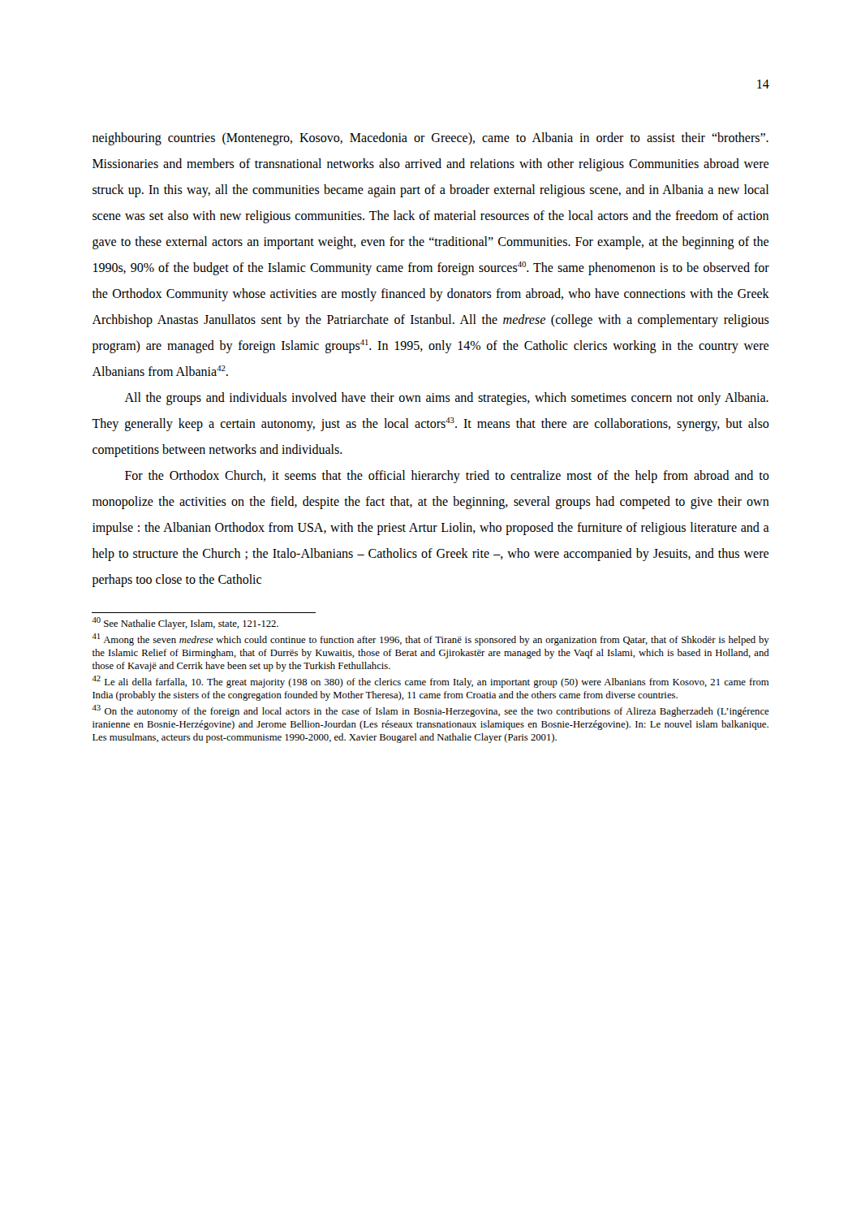14
neighbouring countries (Montenegro, Kosovo, Macedonia or Greece), came to Albania in order to assist their “brothers”. Missionaries and members of transnational networks also arrived and relations with other religious Communities abroad were struck up. In this way, all the communities became again part of a broader external religious scene, and in Albania a new local scene was set also with new religious communities. The lack of material resources of the local actors and the freedom of action gave to these external actors an important weight, even for the “traditional” Communities. For example, at the beginning of the 1990s, 90% of the budget of the Islamic Community came from foreign sources40. The same phenomenon is to be observed for the Orthodox Community whose activities are mostly financed by donators from abroad, who have connections with the Greek Archbishop Anastas Janullatos sent by the Patriarchate of Istanbul. All the medrese (college with a complementary religious program) are managed by foreign Islamic groups41. In 1995, only 14% of the Catholic clerics working in the country were Albanians from Albania42.
All the groups and individuals involved have their own aims and strategies, which sometimes concern not only Albania. They generally keep a certain autonomy, just as the local actors43. It means that there are collaborations, synergy, but also competitions between networks and individuals.
For the Orthodox Church, it seems that the official hierarchy tried to centralize most of the help from abroad and to monopolize the activities on the field, despite the fact that, at the beginning, several groups had competed to give their own impulse : the Albanian Orthodox from USA, with the priest Artur Liolin, who proposed the furniture of religious literature and a help to structure the Church ; the Italo-Albanians – Catholics of Greek rite –, who were accompanied by Jesuits, and thus were perhaps too close to the Catholic
40 See Nathalie Clayer, Islam, state, 121-122.
41 Among the seven medrese which could continue to function after 1996, that of Tiranë is sponsored by an organization from Qatar, that of Shkodër is helped by the Islamic Relief of Birmingham, that of Durrës by Kuwaitis, those of Berat and Gjirokastër are managed by the Vaqf al Islami, which is based in Holland, and those of Kavajë and Cerrik have been set up by the Turkish Fethullahcis.
42 Le ali della farfalla, 10. The great majority (198 on 380) of the clerics came from Italy, an important group (50) were Albanians from Kosovo, 21 came from India (probably the sisters of the congregation founded by Mother Theresa), 11 came from Croatia and the others came from diverse countries.
43 On the autonomy of the foreign and local actors in the case of Islam in Bosnia-Herzegovina, see the two contributions of Alireza Bagherzadeh (L’ingérence iranienne en Bosnie-Herzégovine) and Jerome Bellion-Jourdan (Les réseaux transnationaux islamiques en Bosnie-Herzégovine). In: Le nouvel islam balkanique. Les musulmans, acteurs du post-communisme 1990-2000, ed. Xavier Bougarel and Nathalie Clayer (Paris 2001).